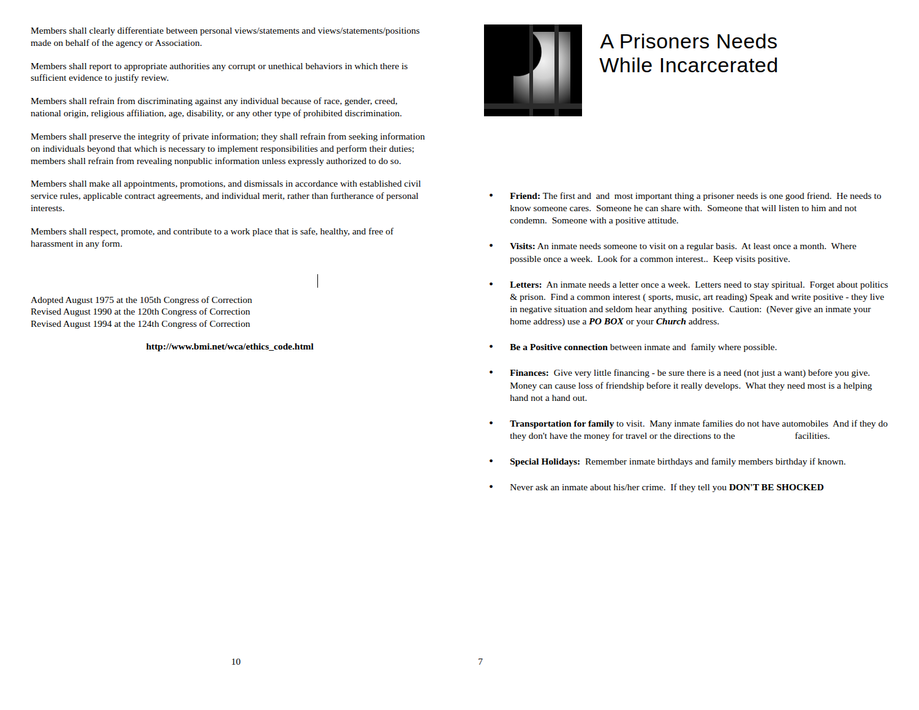Members shall clearly differentiate between personal views/statements and views/statements/positions made on behalf of the agency or Association.
Members shall report to appropriate authorities any corrupt or unethical behaviors in which there is sufficient evidence to justify review.
Members shall refrain from discriminating against any individual because of race, gender, creed, national origin, religious affiliation, age, disability, or any other type of prohibited discrimination.
Members shall preserve the integrity of private information; they shall refrain from seeking information on individuals beyond that which is necessary to implement responsibilities and perform their duties; members shall refrain from revealing nonpublic information unless expressly authorized to do so.
Members shall make all appointments, promotions, and dismissals in accordance with established civil service rules, applicable contract agreements, and individual merit, rather than furtherance of personal interests.
Members shall respect, promote, and contribute to a work place that is safe, healthy, and free of harassment in any form.
Adopted August 1975 at the 105th Congress of Correction
Revised August 1990 at the 120th Congress of Correction
Revised August 1994 at the 124th Congress of Correction
http://www.bmi.net/wca/ethics_code.html
10
A Prisoners Needs
While Incarcerated
Friend: The first and and most important thing a prisoner needs is one good friend. He needs to know someone cares. Someone he can share with. Someone that will listen to him and not condemn. Someone with a positive attitude.
Visits: An inmate needs someone to visit on a regular basis. At least once a month. Where possible once a week. Look for a common interest.. Keep visits positive.
Letters: An inmate needs a letter once a week. Letters need to stay spiritual. Forget about politics & prison. Find a common interest ( sports, music, art reading) Speak and write positive - they live in negative situation and seldom hear anything positive. Caution: (Never give an inmate your home address) use a PO BOX or your Church address.
Be a Positive connection between inmate and family where possible.
Finances: Give very little financing - be sure there is a need (not just a want) before you give. Money can cause loss of friendship before it really develops. What they need most is a helping hand not a hand out.
Transportation for family to visit. Many inmate families do not have automobiles And if they do they don't have the money for travel or the directions to the facilities.
Special Holidays: Remember inmate birthdays and family members birthday if known.
Never ask an inmate about his/her crime. If they tell you DON'T BE SHOCKED
7